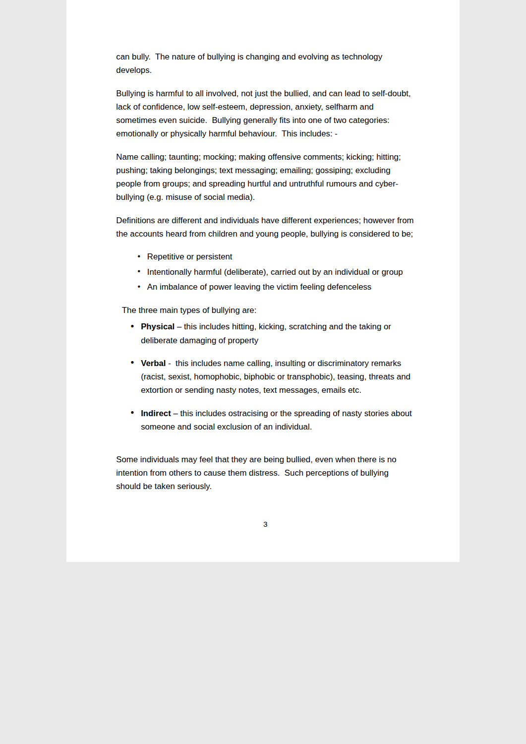can bully. The nature of bullying is changing and evolving as technology develops.
Bullying is harmful to all involved, not just the bullied, and can lead to self-doubt, lack of confidence, low self-esteem, depression, anxiety, selfharm and sometimes even suicide. Bullying generally fits into one of two categories: emotionally or physically harmful behaviour. This includes: -
Name calling; taunting; mocking; making offensive comments; kicking; hitting; pushing; taking belongings; text messaging; emailing; gossiping; excluding people from groups; and spreading hurtful and untruthful rumours and cyber-bullying (e.g. misuse of social media).
Definitions are different and individuals have different experiences; however from the accounts heard from children and young people, bullying is considered to be;
Repetitive or persistent
Intentionally harmful (deliberate), carried out by an individual or group
An imbalance of power leaving the victim feeling defenceless
The three main types of bullying are:
Physical – this includes hitting, kicking, scratching and the taking or deliberate damaging of property
Verbal - this includes name calling, insulting or discriminatory remarks (racist, sexist, homophobic, biphobic or transphobic), teasing, threats and extortion or sending nasty notes, text messages, emails etc.
Indirect – this includes ostracising or the spreading of nasty stories about someone and social exclusion of an individual.
Some individuals may feel that they are being bullied, even when there is no intention from others to cause them distress. Such perceptions of bullying should be taken seriously.
3